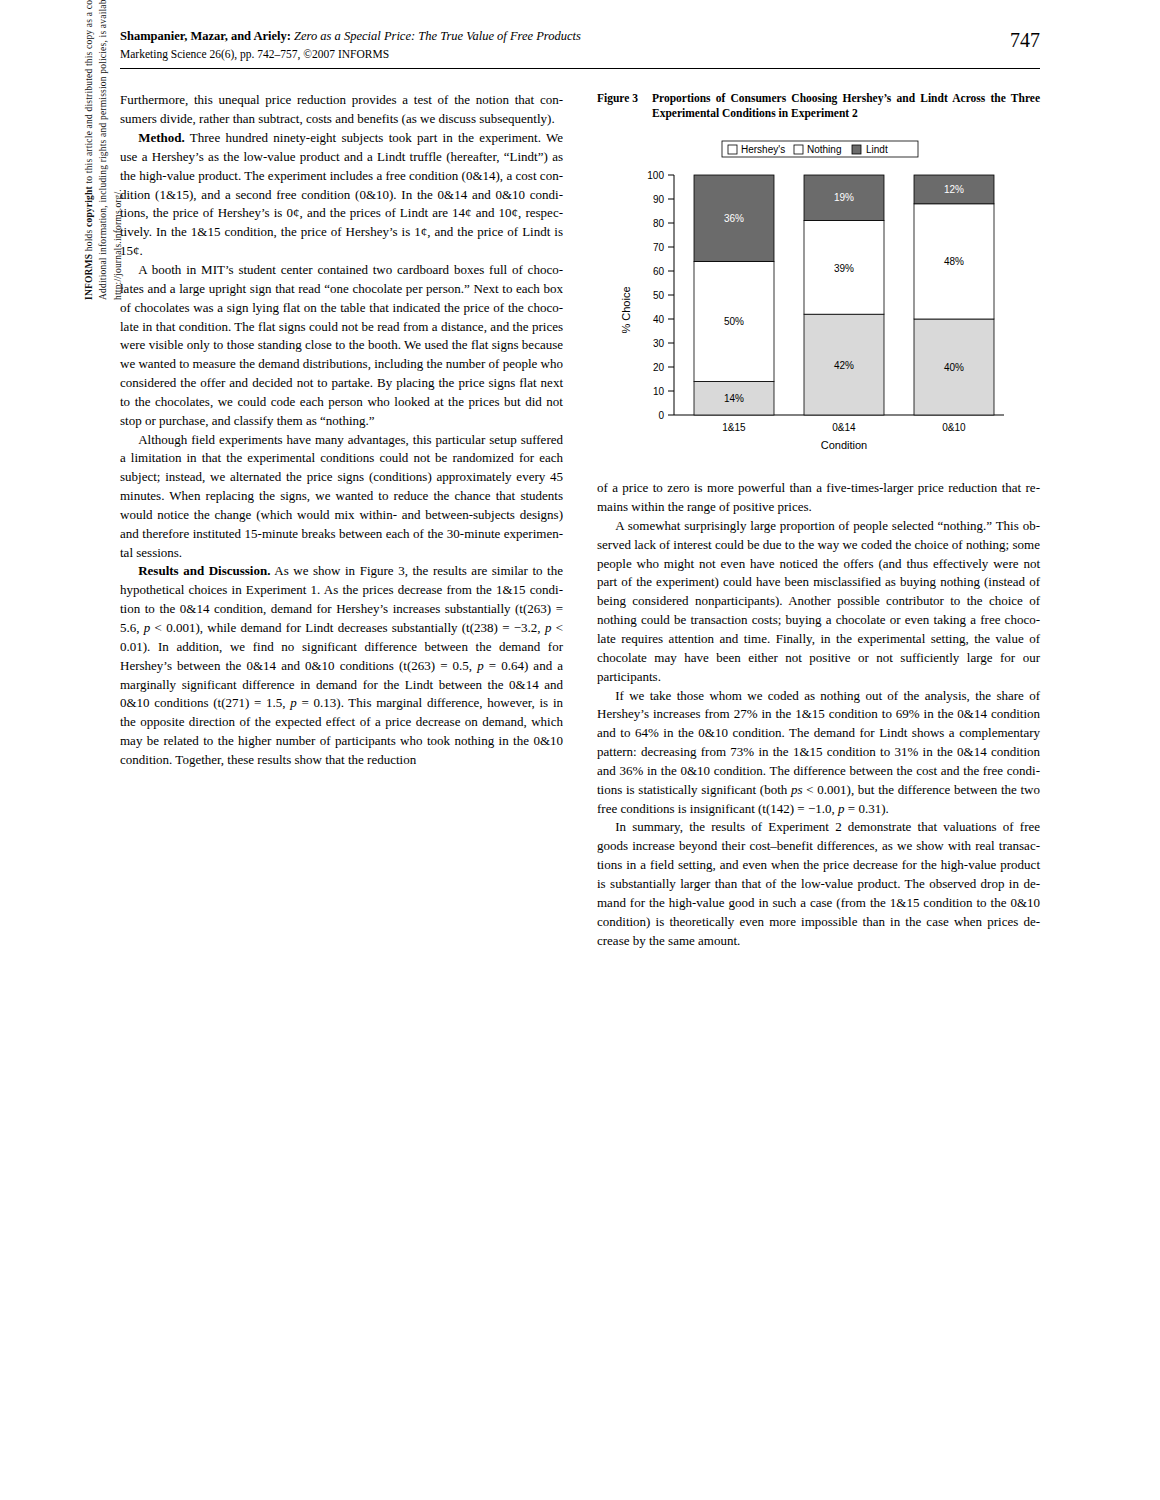Shampanier, Mazar, and Ariely: Zero as a Special Price: The True Value of Free Products
Marketing Science 26(6), pp. 742–757, ©2007 INFORMS
747
INFORMS holds copyright to this article and distributed this copy as a courtesy to the author(s).
Additional information, including rights and permission policies, is available at http://journals.informs.org/.
Furthermore, this unequal price reduction provides a test of the notion that consumers divide, rather than subtract, costs and benefits (as we discuss subsequently).
Method. Three hundred ninety-eight subjects took part in the experiment. We use a Hershey’s as the low-value product and a Lindt truffle (hereafter, “Lindt”) as the high-value product. The experiment includes a free condition (0&14), a cost condition (1&15), and a second free condition (0&10). In the 0&14 and 0&10 conditions, the price of Hershey’s is 0¢, and the prices of Lindt are 14¢ and 10¢, respectively. In the 1&15 condition, the price of Hershey’s is 1¢, and the price of Lindt is 15¢.
A booth in MIT’s student center contained two cardboard boxes full of chocolates and a large upright sign that read “one chocolate per person.” Next to each box of chocolates was a sign lying flat on the table that indicated the price of the chocolate in that condition. The flat signs could not be read from a distance, and the prices were visible only to those standing close to the booth. We used the flat signs because we wanted to measure the demand distributions, including the number of people who considered the offer and decided not to partake. By placing the price signs flat next to the chocolates, we could code each person who looked at the prices but did not stop or purchase, and classify them as “nothing.”
Although field experiments have many advantages, this particular setup suffered a limitation in that the experimental conditions could not be randomized for each subject; instead, we alternated the price signs (conditions) approximately every 45 minutes. When replacing the signs, we wanted to reduce the chance that students would notice the change (which would mix within- and between-subjects designs) and therefore instituted 15-minute breaks between each of the 30-minute experimental sessions.
Results and Discussion. As we show in Figure 3, the results are similar to the hypothetical choices in Experiment 1. As the prices decrease from the 1&15 condition to the 0&14 condition, demand for Hershey’s increases substantially (t(263) = 5.6, p < 0.001), while demand for Lindt decreases substantially (t(238) = −3.2, p < 0.01). In addition, we find no significant difference between the demand for Hershey’s between the 0&14 and 0&10 conditions (t(263) = 0.5, p = 0.64) and a marginally significant difference in demand for the Lindt between the 0&14 and 0&10 conditions (t(271) = 1.5, p = 0.13). This marginal difference, however, is in the opposite direction of the expected effect of a price decrease on demand, which may be related to the higher number of participants who took nothing in the 0&10 condition. Together, these results show that the reduction
Figure 3
Proportions of Consumers Choosing Hershey’s and Lindt Across the Three Experimental Conditions in Experiment 2
Hershey's Nothing Lindt 100 90 80 70 60 50 40 30 20 10 0 % Choice 14% 50% 36% 42% 39% 19% 40% 48% 12% 1&15 0&14 0&10 Condition
of a price to zero is more powerful than a five-times-larger price reduction that remains within the range of positive prices.
A somewhat surprisingly large proportion of people selected “nothing.” This observed lack of interest could be due to the way we coded the choice of nothing; some people who might not even have noticed the offers (and thus effectively were not part of the experiment) could have been misclassified as buying nothing (instead of being considered nonparticipants). Another possible contributor to the choice of nothing could be transaction costs; buying a chocolate or even taking a free chocolate requires attention and time. Finally, in the experimental setting, the value of chocolate may have been either not positive or not sufficiently large for our participants.
If we take those whom we coded as nothing out of the analysis, the share of Hershey’s increases from 27% in the 1&15 condition to 69% in the 0&14 condition and to 64% in the 0&10 condition. The demand for Lindt shows a complementary pattern: decreasing from 73% in the 1&15 condition to 31% in the 0&14 condition and 36% in the 0&10 condition. The difference between the cost and the free conditions is statistically significant (both ps < 0.001), but the difference between the two free conditions is insignificant (t(142) = −1.0, p = 0.31).
In summary, the results of Experiment 2 demonstrate that valuations of free goods increase beyond their cost–benefit differences, as we show with real transactions in a field setting, and even when the price decrease for the high-value product is substantially larger than that of the low-value product. The observed drop in demand for the high-value good in such a case (from the 1&15 condition to the 0&10 condition) is theoretically even more impossible than in the case when prices decrease by the same amount.